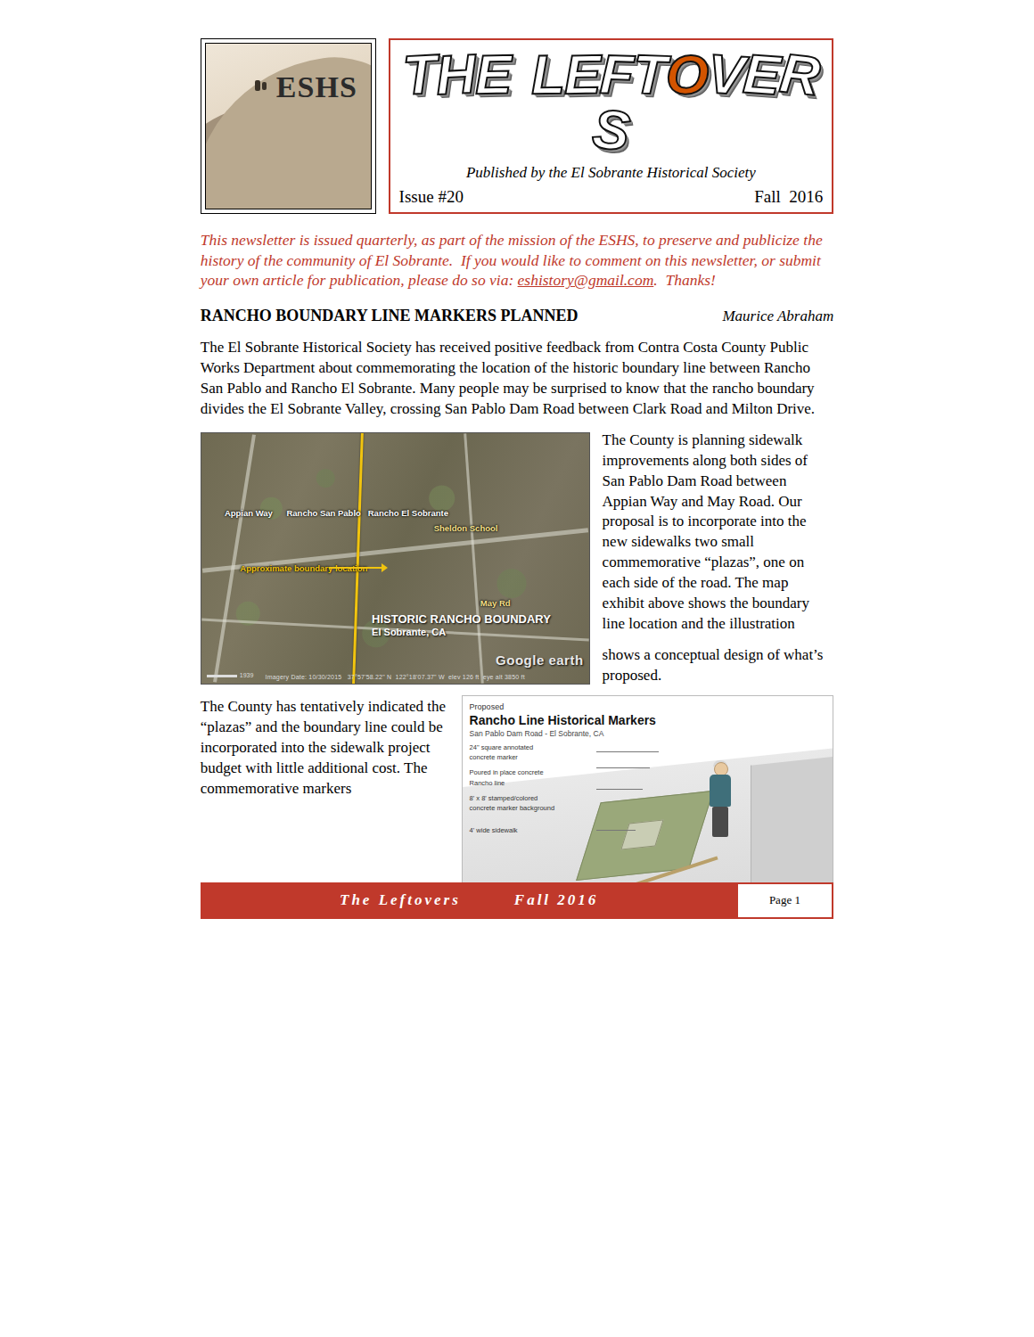ESHS
THE LEFTOVERS
Published by the El Sobrante Historical Society
Issue #20 Fall 2016
This newsletter is issued quarterly, as part of the mission of the ESHS, to preserve and publicize the history of the community of El Sobrante. If you would like to comment on this newsletter, or submit your own article for publication, please do so via: eshistory@gmail.com. Thanks!
RANCHO BOUNDARY LINE MARKERS PLANNED Maurice Abraham
The El Sobrante Historical Society has received positive feedback from Contra Costa County Public Works Department about commemorating the location of the historic boundary line between Rancho San Pablo and Rancho El Sobrante. Many people may be surprised to know that the rancho boundary divides the El Sobrante Valley, crossing San Pablo Dam Road between Clark Road and Milton Drive.
Appian Way
Rancho San Pablo
Rancho El Sobrante
Sheldon School
May Rd
Approximate boundary location
HISTORIC RANCHO BOUNDARYEl Sobrante, CA
Google earth
1939
Imagery Date: 10/30/2015 37°57'58.22" N 122°18'07.37" W elev 126 ft eye alt 3850 ft
The County is planning sidewalk improvements along both sides of San Pablo Dam Road between Appian Way and May Road. Our proposal is to incorporate into the new sidewalks two small commemorative “plazas”, one on each side of the road. The map exhibit above shows the boundary line location and the illustration
Proposed Rancho Line Historical Markers San Pablo Dam Road - El Sobrante, CA
24" square annotated
concrete marker
Poured in place concrete
Rancho line
8' x 8' stamped/colored
concrete marker background
4' wide sidewalk
Note: Two markers proposed - one on
each side of San Pablo Dam Road
shows a conceptual design of what’s proposed.
The County has tentatively indicated the “plazas” and the boundary line could be incorporated into the sidewalk project budget with little additional cost. The commemorative markers
The Leftovers Fall 2016
Page 1